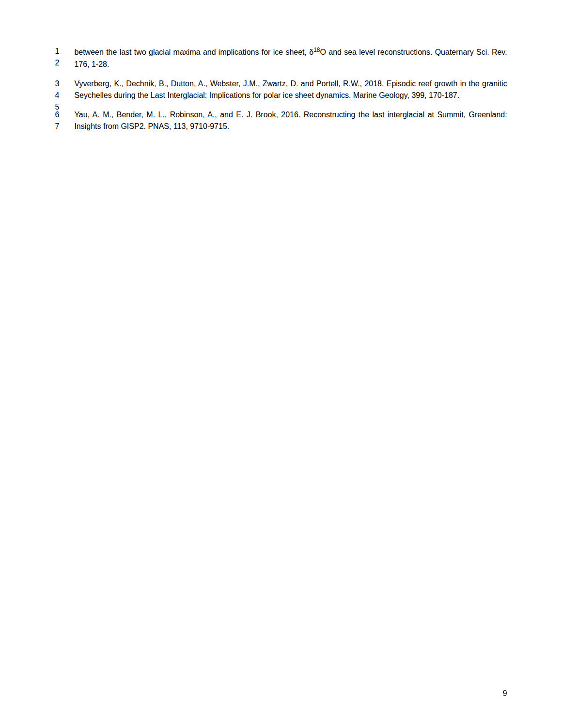12 between the last two glacial maxima and implications for ice sheet, δ18O and sea level reconstructions. Quaternary Sci. Rev. 176, 1-28.
345 Vyverberg, K., Dechnik, B., Dutton, A., Webster, J.M., Zwartz, D. and Portell, R.W., 2018. Episodic reef growth in the granitic Seychelles during the Last Interglacial: Implications for polar ice sheet dynamics. Marine Geology, 399, 170-187.
67 Yau, A. M., Bender, M. L., Robinson, A., and E. J. Brook, 2016. Reconstructing the last interglacial at Summit, Greenland: Insights from GISP2. PNAS, 113, 9710-9715.
9